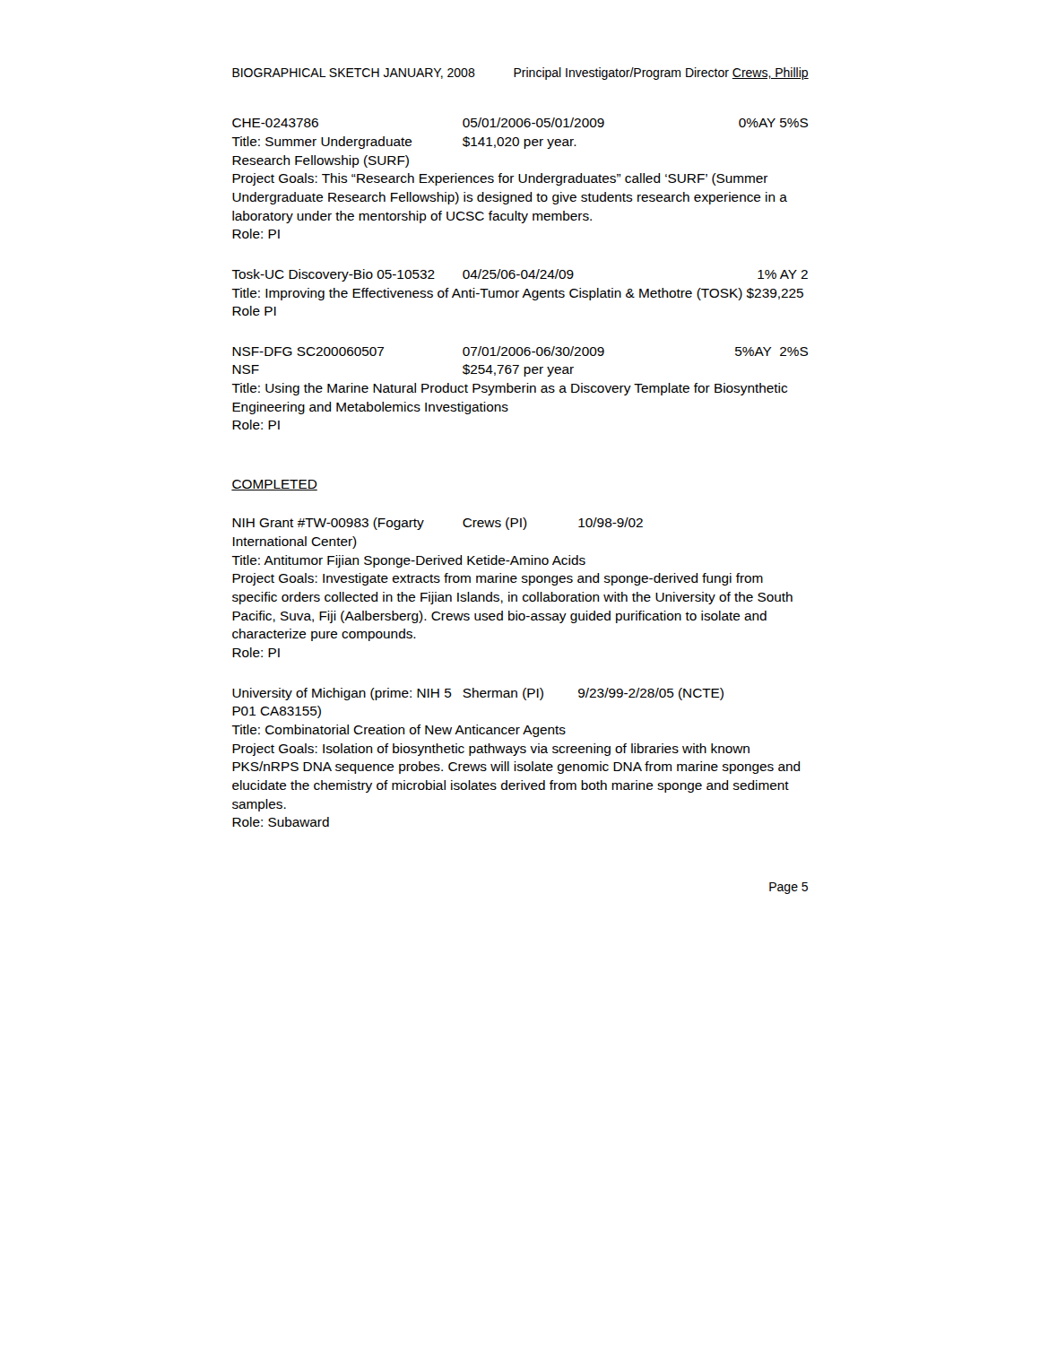BIOGRAPHICAL SKETCH JANUARY, 2008
Principal Investigator/Program Director Crews, Phillip
CHE-0243786
05/01/2006-05/01/2009
0%AY 5%S
Title: Summer Undergraduate Research Fellowship (SURF)
$141,020 per year.
Project Goals: This “Research Experiences for Undergraduates” called ‘SURF’ (Summer Undergraduate Research Fellowship) is designed to give students research experience in a laboratory under the mentorship of UCSC faculty members.
Role: PI
Tosk-UC Discovery-Bio 05-10532
04/25/06-04/24/09
1% AY 2
Title: Improving the Effectiveness of Anti-Tumor Agents Cisplatin & Methotre (TOSK) $239,225
Role PI
NSF-DFG SC200060507
07/01/2006-06/30/2009
5%AY 2%S
NSF
$254,767 per year
Title: Using the Marine Natural Product Psymberin as a Discovery Template for Biosynthetic Engineering and Metabolemics Investigations
Role: PI
COMPLETED
NIH Grant #TW-00983 (Fogarty International Center)
Crews (PI)
10/98-9/02
Title: Antitumor Fijian Sponge-Derived Ketide-Amino Acids
Project Goals: Investigate extracts from marine sponges and sponge-derived fungi from specific orders collected in the Fijian Islands, in collaboration with the University of the South Pacific, Suva, Fiji (Aalbersberg). Crews used bio-assay guided purification to isolate and characterize pure compounds.
Role: PI
University of Michigan (prime: NIH 5 P01 CA83155)
Sherman (PI)
9/23/99-2/28/05 (NCTE)
Title: Combinatorial Creation of New Anticancer Agents
Project Goals: Isolation of biosynthetic pathways via screening of libraries with known PKS/nRPS DNA sequence probes. Crews will isolate genomic DNA from marine sponges and elucidate the chemistry of microbial isolates derived from both marine sponge and sediment samples.
Role: Subaward
Page 5